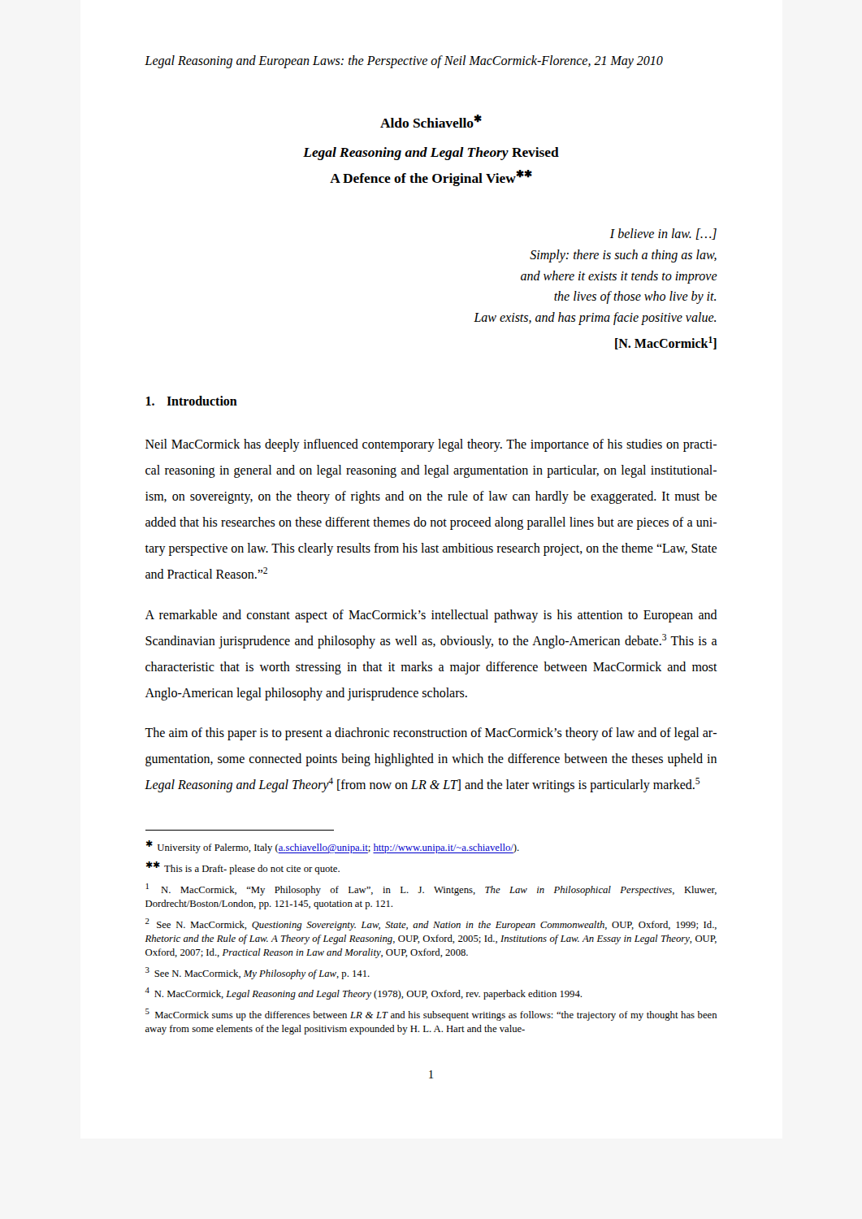Legal Reasoning and European Laws: the Perspective of Neil MacCormick-Florence, 21 May 2010
Aldo Schiavello✱
Legal Reasoning and Legal Theory Revised
A Defence of the Original View✱✱
I believe in law. […]
Simply: there is such a thing as law,
and where it exists it tends to improve
the lives of those who live by it.
Law exists, and has prima facie positive value.
[N. MacCormick1]
1. Introduction
Neil MacCormick has deeply influenced contemporary legal theory. The importance of his studies on practical reasoning in general and on legal reasoning and legal argumentation in particular, on legal institutionalism, on sovereignty, on the theory of rights and on the rule of law can hardly be exaggerated. It must be added that his researches on these different themes do not proceed along parallel lines but are pieces of a unitary perspective on law. This clearly results from his last ambitious research project, on the theme “Law, State and Practical Reason.”2
A remarkable and constant aspect of MacCormick’s intellectual pathway is his attention to European and Scandinavian jurisprudence and philosophy as well as, obviously, to the Anglo-American debate.3 This is a characteristic that is worth stressing in that it marks a major difference between MacCormick and most Anglo-American legal philosophy and jurisprudence scholars.
The aim of this paper is to present a diachronic reconstruction of MacCormick’s theory of law and of legal argumentation, some connected points being highlighted in which the difference between the theses upheld in Legal Reasoning and Legal Theory4 [from now on LR & LT] and the later writings is particularly marked.5
✱ University of Palermo, Italy (a.schiavello@unipa.it; http://www.unipa.it/~a.schiavello/).
✱✱ This is a Draft- please do not cite or quote.
1 N. MacCormick, “My Philosophy of Law”, in L. J. Wintgens, The Law in Philosophical Perspectives, Kluwer, Dordrecht/Boston/London, pp. 121-145, quotation at p. 121.
2 See N. MacCormick, Questioning Sovereignty. Law, State, and Nation in the European Commonwealth, OUP, Oxford, 1999; Id., Rhetoric and the Rule of Law. A Theory of Legal Reasoning, OUP, Oxford, 2005; Id., Institutions of Law. An Essay in Legal Theory, OUP, Oxford, 2007; Id., Practical Reason in Law and Morality, OUP, Oxford, 2008.
3 See N. MacCormick, My Philosophy of Law, p. 141.
4 N. MacCormick, Legal Reasoning and Legal Theory (1978), OUP, Oxford, rev. paperback edition 1994.
5 MacCormick sums up the differences between LR & LT and his subsequent writings as follows: “the trajectory of my thought has been away from some elements of the legal positivism expounded by H. L. A. Hart and the value-
1